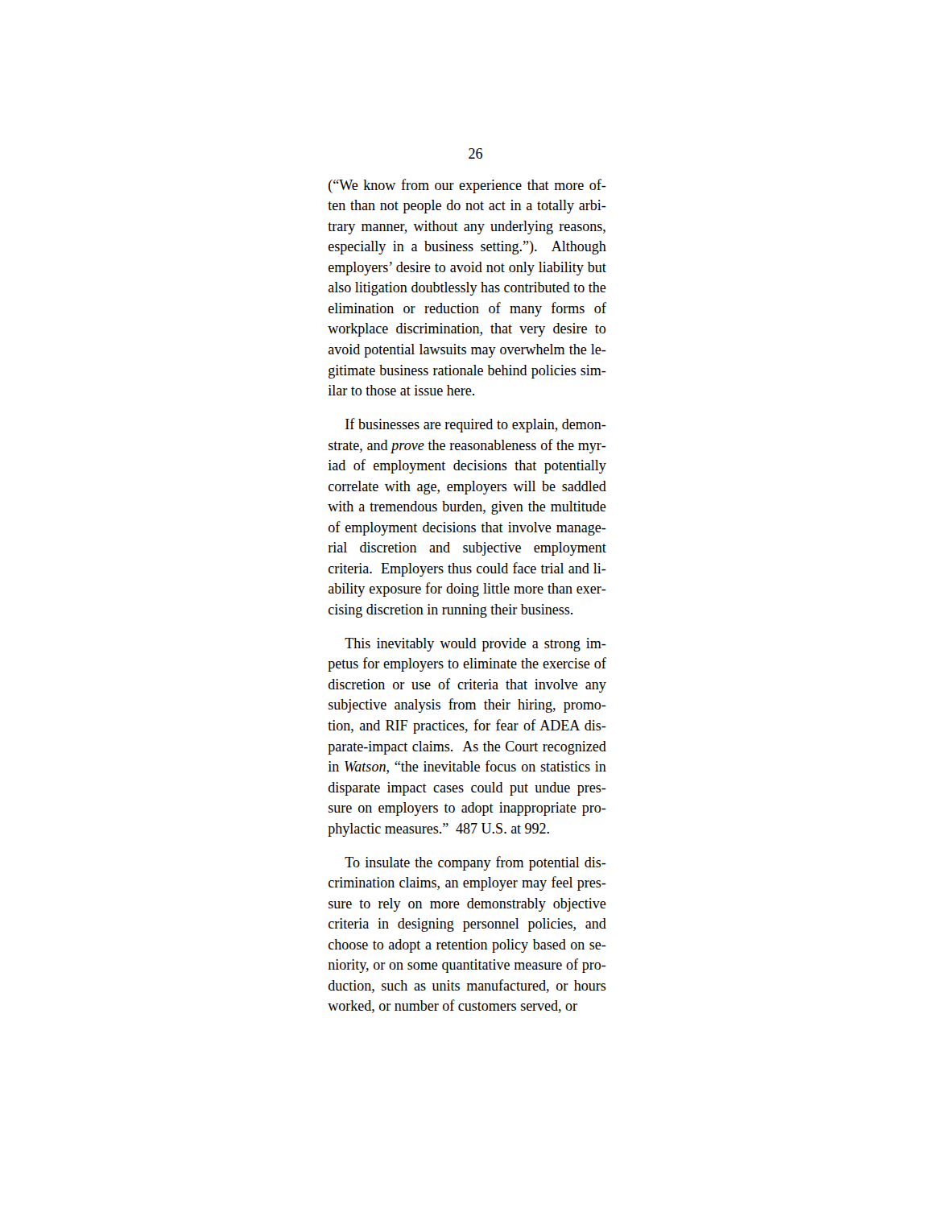26
(“We know from our experience that more often than not people do not act in a totally arbitrary manner, without any underlying reasons, especially in a business setting.”). Although employers’ desire to avoid not only liability but also litigation doubtlessly has contributed to the elimination or reduction of many forms of workplace discrimination, that very desire to avoid potential lawsuits may overwhelm the legitimate business rationale behind policies similar to those at issue here.
If businesses are required to explain, demonstrate, and prove the reasonableness of the myriad of employment decisions that potentially correlate with age, employers will be saddled with a tremendous burden, given the multitude of employment decisions that involve managerial discretion and subjective employment criteria. Employers thus could face trial and liability exposure for doing little more than exercising discretion in running their business.
This inevitably would provide a strong impetus for employers to eliminate the exercise of discretion or use of criteria that involve any subjective analysis from their hiring, promotion, and RIF practices, for fear of ADEA disparate-impact claims. As the Court recognized in Watson, “the inevitable focus on statistics in disparate impact cases could put undue pressure on employers to adopt inappropriate prophylactic measures.” 487 U.S. at 992.
To insulate the company from potential discrimination claims, an employer may feel pressure to rely on more demonstrably objective criteria in designing personnel policies, and choose to adopt a retention policy based on seniority, or on some quantitative measure of production, such as units manufactured, or hours worked, or number of customers served, or